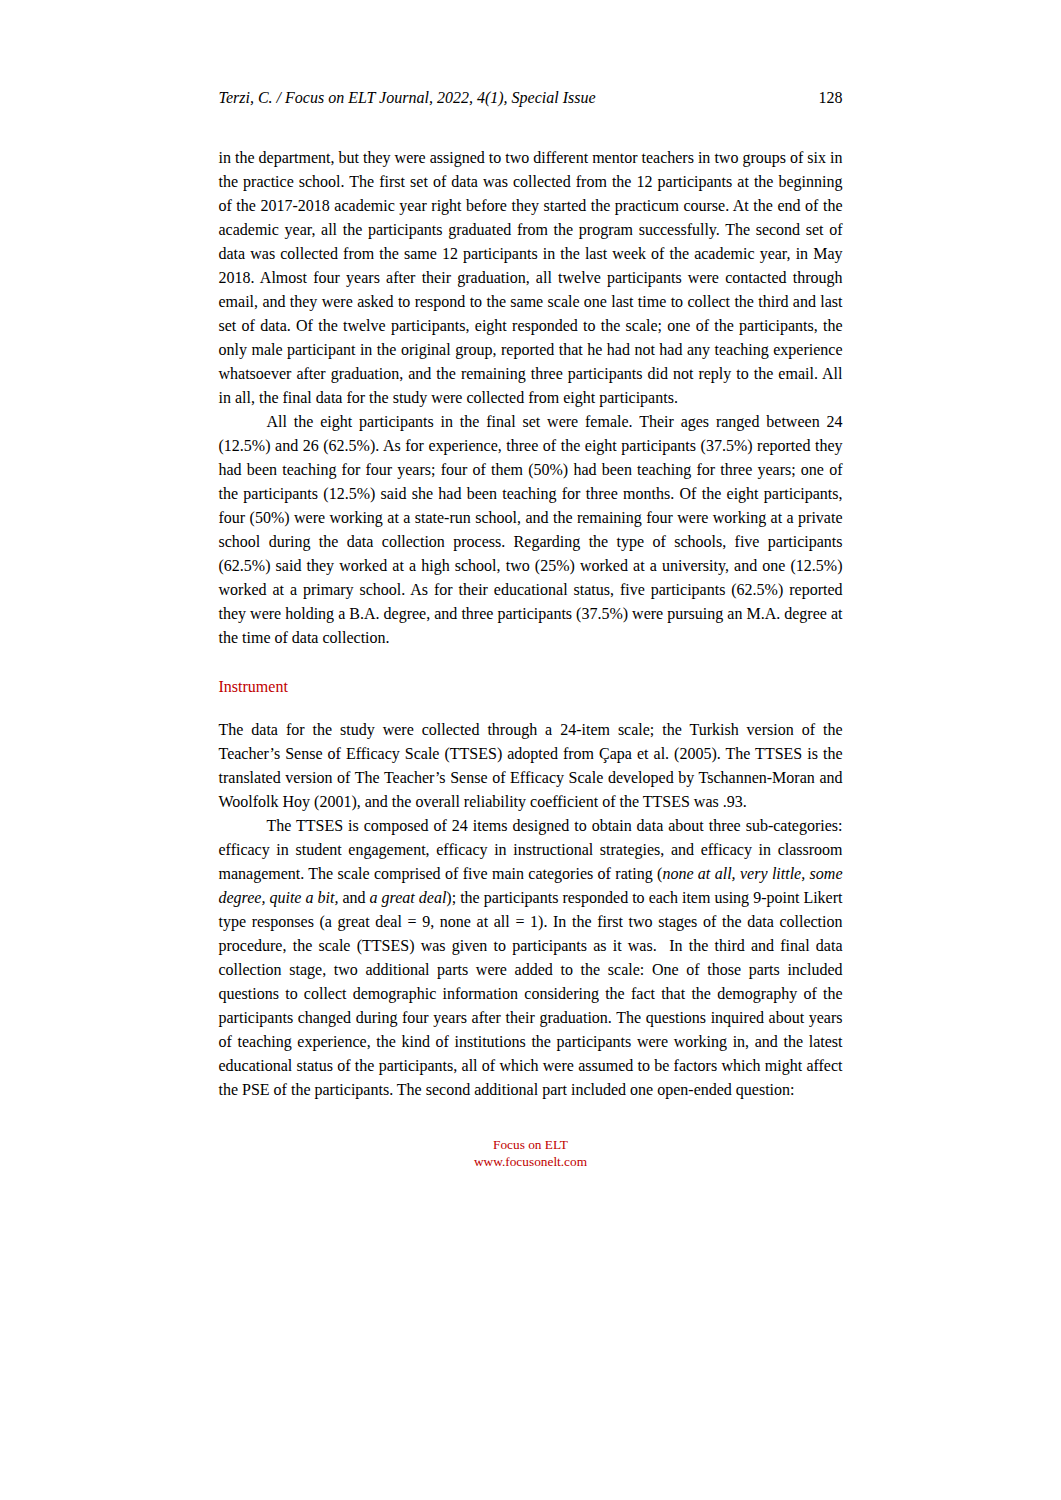Terzi, C. / Focus on ELT Journal, 2022, 4(1), Special Issue 128
in the department, but they were assigned to two different mentor teachers in two groups of six in the practice school. The first set of data was collected from the 12 participants at the beginning of the 2017-2018 academic year right before they started the practicum course. At the end of the academic year, all the participants graduated from the program successfully. The second set of data was collected from the same 12 participants in the last week of the academic year, in May 2018. Almost four years after their graduation, all twelve participants were contacted through email, and they were asked to respond to the same scale one last time to collect the third and last set of data. Of the twelve participants, eight responded to the scale; one of the participants, the only male participant in the original group, reported that he had not had any teaching experience whatsoever after graduation, and the remaining three participants did not reply to the email. All in all, the final data for the study were collected from eight participants.
All the eight participants in the final set were female. Their ages ranged between 24 (12.5%) and 26 (62.5%). As for experience, three of the eight participants (37.5%) reported they had been teaching for four years; four of them (50%) had been teaching for three years; one of the participants (12.5%) said she had been teaching for three months. Of the eight participants, four (50%) were working at a state-run school, and the remaining four were working at a private school during the data collection process. Regarding the type of schools, five participants (62.5%) said they worked at a high school, two (25%) worked at a university, and one (12.5%) worked at a primary school. As for their educational status, five participants (62.5%) reported they were holding a B.A. degree, and three participants (37.5%) were pursuing an M.A. degree at the time of data collection.
Instrument
The data for the study were collected through a 24-item scale; the Turkish version of the Teacher’s Sense of Efficacy Scale (TTSES) adopted from Çapa et al. (2005). The TTSES is the translated version of The Teacher’s Sense of Efficacy Scale developed by Tschannen-Moran and Woolfolk Hoy (2001), and the overall reliability coefficient of the TTSES was .93.
The TTSES is composed of 24 items designed to obtain data about three sub-categories: efficacy in student engagement, efficacy in instructional strategies, and efficacy in classroom management. The scale comprised of five main categories of rating (none at all, very little, some degree, quite a bit, and a great deal); the participants responded to each item using 9-point Likert type responses (a great deal = 9, none at all = 1). In the first two stages of the data collection procedure, the scale (TTSES) was given to participants as it was. In the third and final data collection stage, two additional parts were added to the scale: One of those parts included questions to collect demographic information considering the fact that the demography of the participants changed during four years after their graduation. The questions inquired about years of teaching experience, the kind of institutions the participants were working in, and the latest educational status of the participants, all of which were assumed to be factors which might affect the PSE of the participants. The second additional part included one open-ended question:
Focus on ELT
www.focusonelt.com